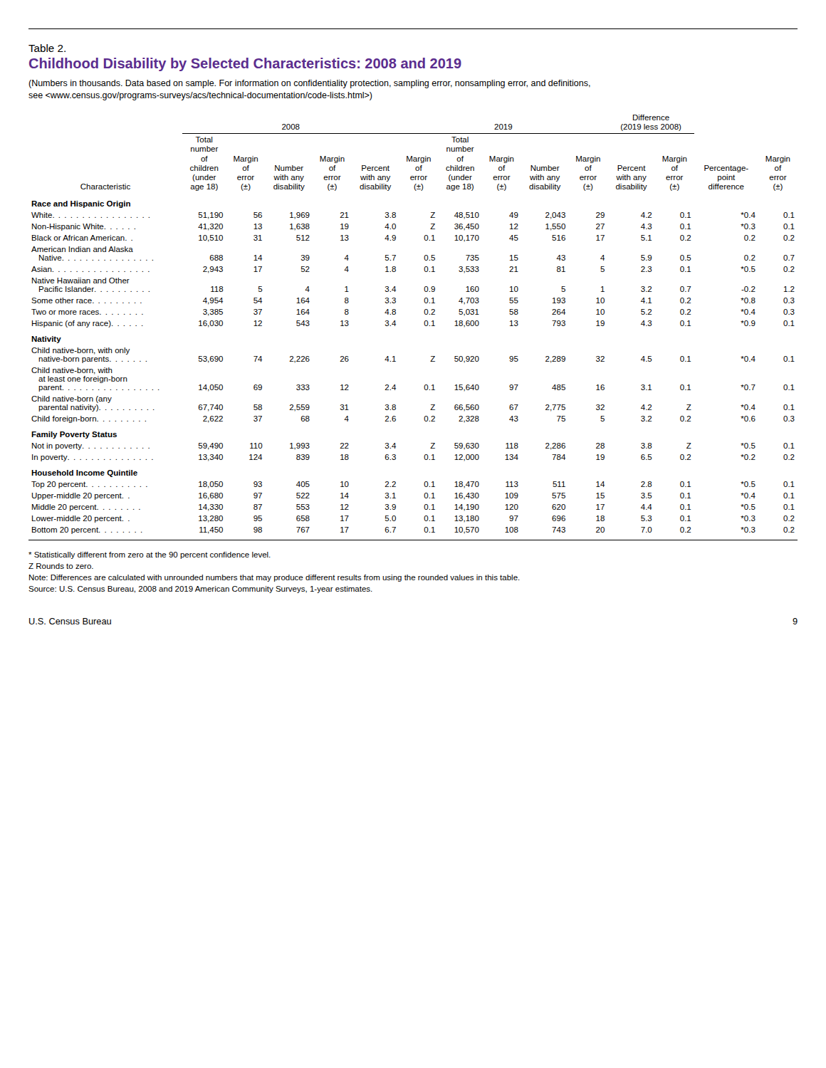Table 2.
Childhood Disability by Selected Characteristics: 2008 and 2019
(Numbers in thousands. Data based on sample. For information on confidentiality protection, sampling error, nonsampling error, and definitions,
see <www.census.gov/programs-surveys/acs/technical-documentation/code-lists.html>)
| Characteristic | 2008 | 2019 | Difference (2019 less 2008) |
| --- | --- | --- | --- |
| Total number of children (under age 18) | Margin of error (±) | Number with any disability | Margin of error (±) | Percent with any disability | Margin of error (±) | Total number of children (under age 18) | Margin of error (±) | Number with any disability | Margin of error (±) | Percent with any disability | Margin of error (±) | Percentage- point difference | Margin of error (±) |
| Race and Hispanic Origin |
| White . . . . . . . . . . . . . . . . . | 51,190 | 56 | 1,969 | 21 | 3.8 | Z | 48,510 | 49 | 2,043 | 29 | 4.2 | 0.1 | *0.4 | 0.1 |
| Non-Hispanic White . . . . . . | 41,320 | 13 | 1,638 | 19 | 4.0 | Z | 36,450 | 12 | 1,550 | 27 | 4.3 | 0.1 | *0.3 | 0.1 |
| Black or African American . . | 10,510 | 31 | 512 | 13 | 4.9 | 0.1 | 10,170 | 45 | 516 | 17 | 5.1 | 0.2 | 0.2 | 0.2 |
| American Indian and Alaska Native . . . . . . . . . . . . . . . . | 688 | 14 | 39 | 4 | 5.7 | 0.5 | 735 | 15 | 43 | 4 | 5.9 | 0.5 | 0.2 | 0.7 |
| Asian . . . . . . . . . . . . . . . . . | 2,943 | 17 | 52 | 4 | 1.8 | 0.1 | 3,533 | 21 | 81 | 5 | 2.3 | 0.1 | *0.5 | 0.2 |
| Native Hawaiian and Other Pacific Islander . . . . . . . . . . | 118 | 5 | 4 | 1 | 3.4 | 0.9 | 160 | 10 | 5 | 1 | 3.2 | 0.7 | -0.2 | 1.2 |
| Some other race . . . . . . . . . | 4,954 | 54 | 164 | 8 | 3.3 | 0.1 | 4,703 | 55 | 193 | 10 | 4.1 | 0.2 | *0.8 | 0.3 |
| Two or more races . . . . . . . . | 3,385 | 37 | 164 | 8 | 4.8 | 0.2 | 5,031 | 58 | 264 | 10 | 5.2 | 0.2 | *0.4 | 0.3 |
| Hispanic (of any race) . . . . . . | 16,030 | 12 | 543 | 13 | 3.4 | 0.1 | 18,600 | 13 | 793 | 19 | 4.3 | 0.1 | *0.9 | 0.1 |
| Nativity |
| Child native-born, with only native-born parents . . . . . . . | 53,690 | 74 | 2,226 | 26 | 4.1 | Z | 50,920 | 95 | 2,289 | 32 | 4.5 | 0.1 | *0.4 | 0.1 |
| Child native-born, with at least one foreign-born parent . . . . . . . . . . . . . . . . . | 14,050 | 69 | 333 | 12 | 2.4 | 0.1 | 15,640 | 97 | 485 | 16 | 3.1 | 0.1 | *0.7 | 0.1 |
| Child native-born (any parental nativity) . . . . . . . . . . | 67,740 | 58 | 2,559 | 31 | 3.8 | Z | 66,560 | 67 | 2,775 | 32 | 4.2 | Z | *0.4 | 0.1 |
| Child foreign-born . . . . . . . . . | 2,622 | 37 | 68 | 4 | 2.6 | 0.2 | 2,328 | 43 | 75 | 5 | 3.2 | 0.2 | *0.6 | 0.3 |
| Family Poverty Status |
| Not in poverty . . . . . . . . . . . . | 59,490 | 110 | 1,993 | 22 | 3.4 | Z | 59,630 | 118 | 2,286 | 28 | 3.8 | Z | *0.5 | 0.1 |
| In poverty . . . . . . . . . . . . . . . | 13,340 | 124 | 839 | 18 | 6.3 | 0.1 | 12,000 | 134 | 784 | 19 | 6.5 | 0.2 | *0.2 | 0.2 |
| Household Income Quintile |
| Top 20 percent . . . . . . . . . . . | 18,050 | 93 | 405 | 10 | 2.2 | 0.1 | 18,470 | 113 | 511 | 14 | 2.8 | 0.1 | *0.5 | 0.1 |
| Upper-middle 20 percent . . | 16,680 | 97 | 522 | 14 | 3.1 | 0.1 | 16,430 | 109 | 575 | 15 | 3.5 | 0.1 | *0.4 | 0.1 |
| Middle 20 percent . . . . . . . . | 14,330 | 87 | 553 | 12 | 3.9 | 0.1 | 14,190 | 120 | 620 | 17 | 4.4 | 0.1 | *0.5 | 0.1 |
| Lower-middle 20 percent . . | 13,280 | 95 | 658 | 17 | 5.0 | 0.1 | 13,180 | 97 | 696 | 18 | 5.3 | 0.1 | *0.3 | 0.2 |
| Bottom 20 percent . . . . . . . . | 11,450 | 98 | 767 | 17 | 6.7 | 0.1 | 10,570 | 108 | 743 | 20 | 7.0 | 0.2 | *0.3 | 0.2 |
* Statistically different from zero at the 90 percent confidence level.
Z Rounds to zero.
Note: Differences are calculated with unrounded numbers that may produce different results from using the rounded values in this table.
Source: U.S. Census Bureau, 2008 and 2019 American Community Surveys, 1-year estimates.
U.S. Census Bureau
9